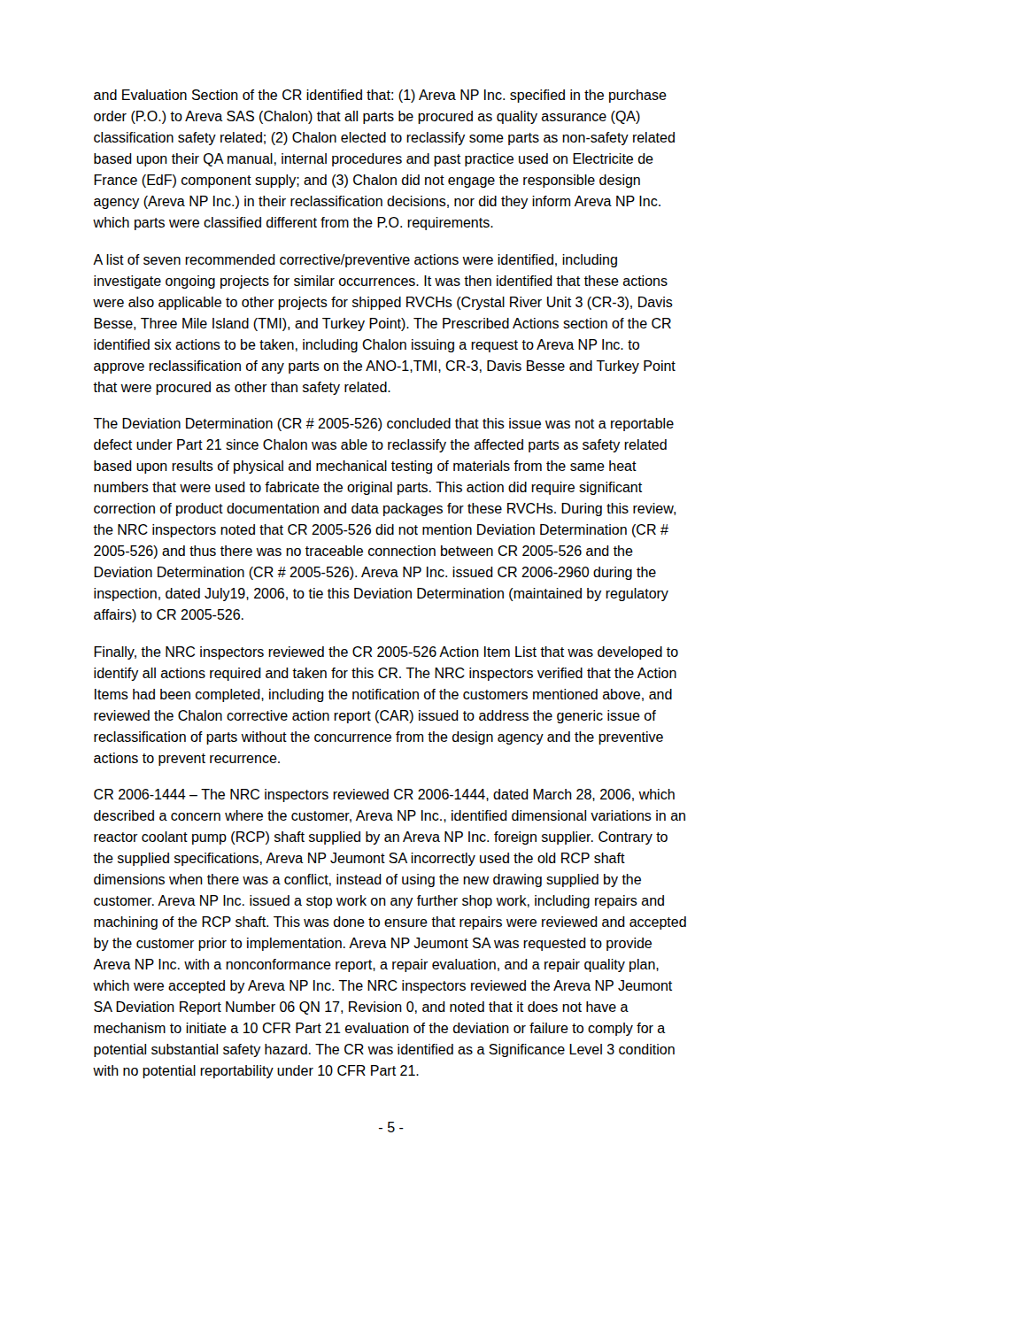and Evaluation Section of the CR identified that: (1) Areva NP Inc. specified in the purchase order (P.O.) to Areva SAS (Chalon) that all parts be procured as quality assurance (QA) classification safety related; (2) Chalon elected to reclassify some parts as non-safety related based upon their QA manual, internal procedures and past practice used on Electricite de France (EdF) component supply; and (3) Chalon did not engage the responsible design agency (Areva NP Inc.) in their reclassification decisions, nor did they inform Areva NP Inc. which parts were classified different from the P.O. requirements.
A list of seven recommended corrective/preventive actions were identified, including investigate ongoing projects for similar occurrences. It was then identified that these actions were also applicable to other projects for shipped RVCHs (Crystal River Unit 3 (CR-3), Davis Besse, Three Mile Island (TMI), and Turkey Point). The Prescribed Actions section of the CR identified six actions to be taken, including Chalon issuing a request to Areva NP Inc. to approve reclassification of any parts on the ANO-1,TMI, CR-3, Davis Besse and Turkey Point that were procured as other than safety related.
The Deviation Determination (CR # 2005-526) concluded that this issue was not a reportable defect under Part 21 since Chalon was able to reclassify the affected parts as safety related based upon results of physical and mechanical testing of materials from the same heat numbers that were used to fabricate the original parts. This action did require significant correction of product documentation and data packages for these RVCHs. During this review, the NRC inspectors noted that CR 2005-526 did not mention Deviation Determination (CR # 2005-526) and thus there was no traceable connection between CR 2005-526 and the Deviation Determination (CR # 2005-526). Areva NP Inc. issued CR 2006-2960 during the inspection, dated July19, 2006, to tie this Deviation Determination (maintained by regulatory affairs) to CR 2005-526.
Finally, the NRC inspectors reviewed the CR 2005-526 Action Item List that was developed to identify all actions required and taken for this CR. The NRC inspectors verified that the Action Items had been completed, including the notification of the customers mentioned above, and reviewed the Chalon corrective action report (CAR) issued to address the generic issue of reclassification of parts without the concurrence from the design agency and the preventive actions to prevent recurrence.
CR 2006-1444 – The NRC inspectors reviewed CR 2006-1444, dated March 28, 2006, which described a concern where the customer, Areva NP Inc., identified dimensional variations in an reactor coolant pump (RCP) shaft supplied by an Areva NP Inc. foreign supplier. Contrary to the supplied specifications, Areva NP Jeumont SA incorrectly used the old RCP shaft dimensions when there was a conflict, instead of using the new drawing supplied by the customer. Areva NP Inc. issued a stop work on any further shop work, including repairs and machining of the RCP shaft. This was done to ensure that repairs were reviewed and accepted by the customer prior to implementation. Areva NP Jeumont SA was requested to provide Areva NP Inc. with a nonconformance report, a repair evaluation, and a repair quality plan, which were accepted by Areva NP Inc. The NRC inspectors reviewed the Areva NP Jeumont SA Deviation Report Number 06 QN 17, Revision 0, and noted that it does not have a mechanism to initiate a 10 CFR Part 21 evaluation of the deviation or failure to comply for a potential substantial safety hazard. The CR was identified as a Significance Level 3 condition with no potential reportability under 10 CFR Part 21.
- 5 -